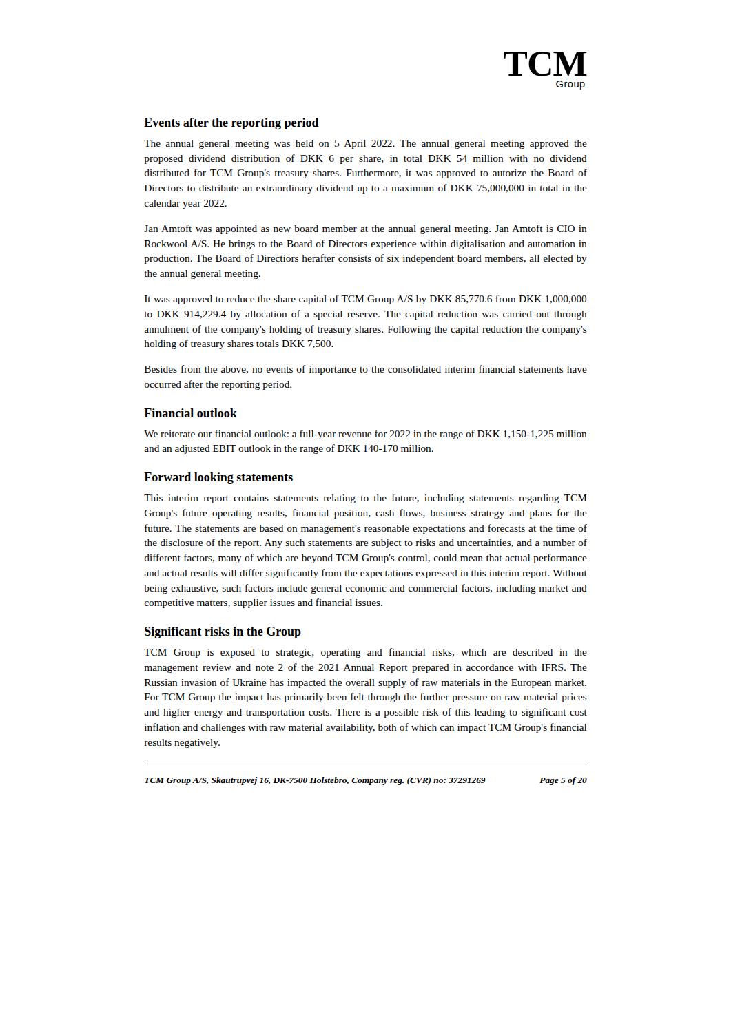TCM
Group
Events after the reporting period
The annual general meeting was held on 5 April 2022. The annual general meeting approved the proposed dividend distribution of DKK 6 per share, in total DKK 54 million with no dividend distributed for TCM Group's treasury shares. Furthermore, it was approved to autorize the Board of Directors to distribute an extraordinary dividend up to a maximum of DKK 75,000,000 in total in the calendar year 2022.
Jan Amtoft was appointed as new board member at the annual general meeting. Jan Amtoft is CIO in Rockwool A/S. He brings to the Board of Directors experience within digitalisation and automation in production. The Board of Directiors herafter consists of six independent board members, all elected by the annual general meeting.
It was approved to reduce the share capital of TCM Group A/S by DKK 85,770.6 from DKK 1,000,000 to DKK 914,229.4 by allocation of a special reserve. The capital reduction was carried out through annulment of the company's holding of treasury shares. Following the capital reduction the company's holding of treasury shares totals DKK 7,500.
Besides from the above, no events of importance to the consolidated interim financial statements have occurred after the reporting period.
Financial outlook
We reiterate our financial outlook: a full-year revenue for 2022 in the range of DKK 1,150-1,225 million and an adjusted EBIT outlook in the range of DKK 140-170 million.
Forward looking statements
This interim report contains statements relating to the future, including statements regarding TCM Group's future operating results, financial position, cash flows, business strategy and plans for the future. The statements are based on management's reasonable expectations and forecasts at the time of the disclosure of the report. Any such statements are subject to risks and uncertainties, and a number of different factors, many of which are beyond TCM Group's control, could mean that actual performance and actual results will differ significantly from the expectations expressed in this interim report. Without being exhaustive, such factors include general economic and commercial factors, including market and competitive matters, supplier issues and financial issues.
Significant risks in the Group
TCM Group is exposed to strategic, operating and financial risks, which are described in the management review and note 2 of the 2021 Annual Report prepared in accordance with IFRS. The Russian invasion of Ukraine has impacted the overall supply of raw materials in the European market. For TCM Group the impact has primarily been felt through the further pressure on raw material prices and higher energy and transportation costs. There is a possible risk of this leading to significant cost inflation and challenges with raw material availability, both of which can impact TCM Group's financial results negatively.
TCM Group A/S, Skautrupvej 16, DK-7500 Holstebro, Company reg. (CVR) no: 37291269
Page 5 of 20